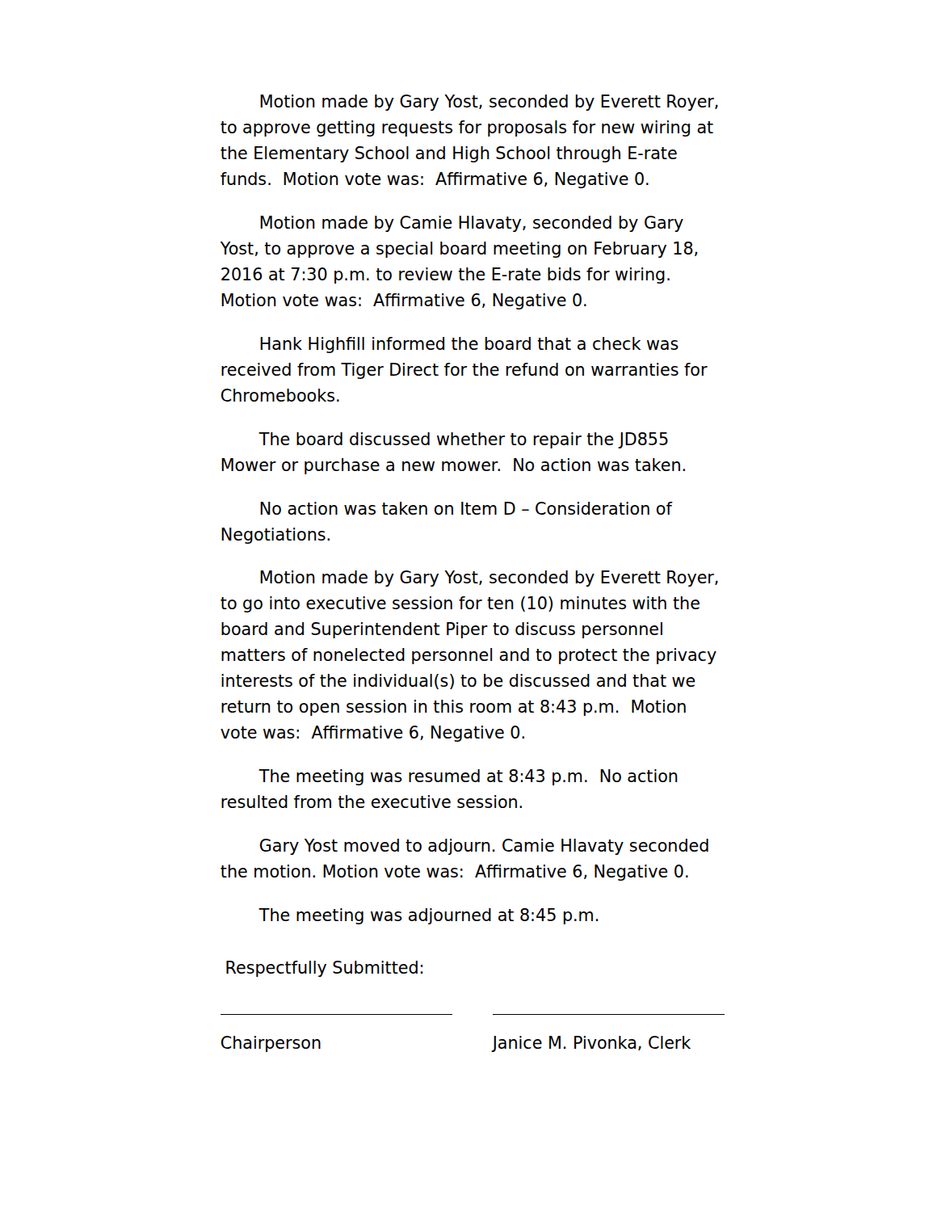Motion made by Gary Yost, seconded by Everett Royer, to approve getting requests for proposals for new wiring at the Elementary School and High School through E-rate funds. Motion vote was: Affirmative 6, Negative 0.
Motion made by Camie Hlavaty, seconded by Gary Yost, to approve a special board meeting on February 18, 2016 at 7:30 p.m. to review the E-rate bids for wiring. Motion vote was: Affirmative 6, Negative 0.
Hank Highfill informed the board that a check was received from Tiger Direct for the refund on warranties for Chromebooks.
The board discussed whether to repair the JD855 Mower or purchase a new mower. No action was taken.
No action was taken on Item D – Consideration of Negotiations.
Motion made by Gary Yost, seconded by Everett Royer, to go into executive session for ten (10) minutes with the board and Superintendent Piper to discuss personnel matters of nonelected personnel and to protect the privacy interests of the individual(s) to be discussed and that we return to open session in this room at 8:43 p.m. Motion vote was: Affirmative 6, Negative 0.
The meeting was resumed at 8:43 p.m. No action resulted from the executive session.
Gary Yost moved to adjourn. Camie Hlavaty seconded the motion. Motion vote was: Affirmative 6, Negative 0.
The meeting was adjourned at 8:45 p.m.
Respectfully Submitted:
| Chairperson | | Janice M. Pivonka, Clerk |